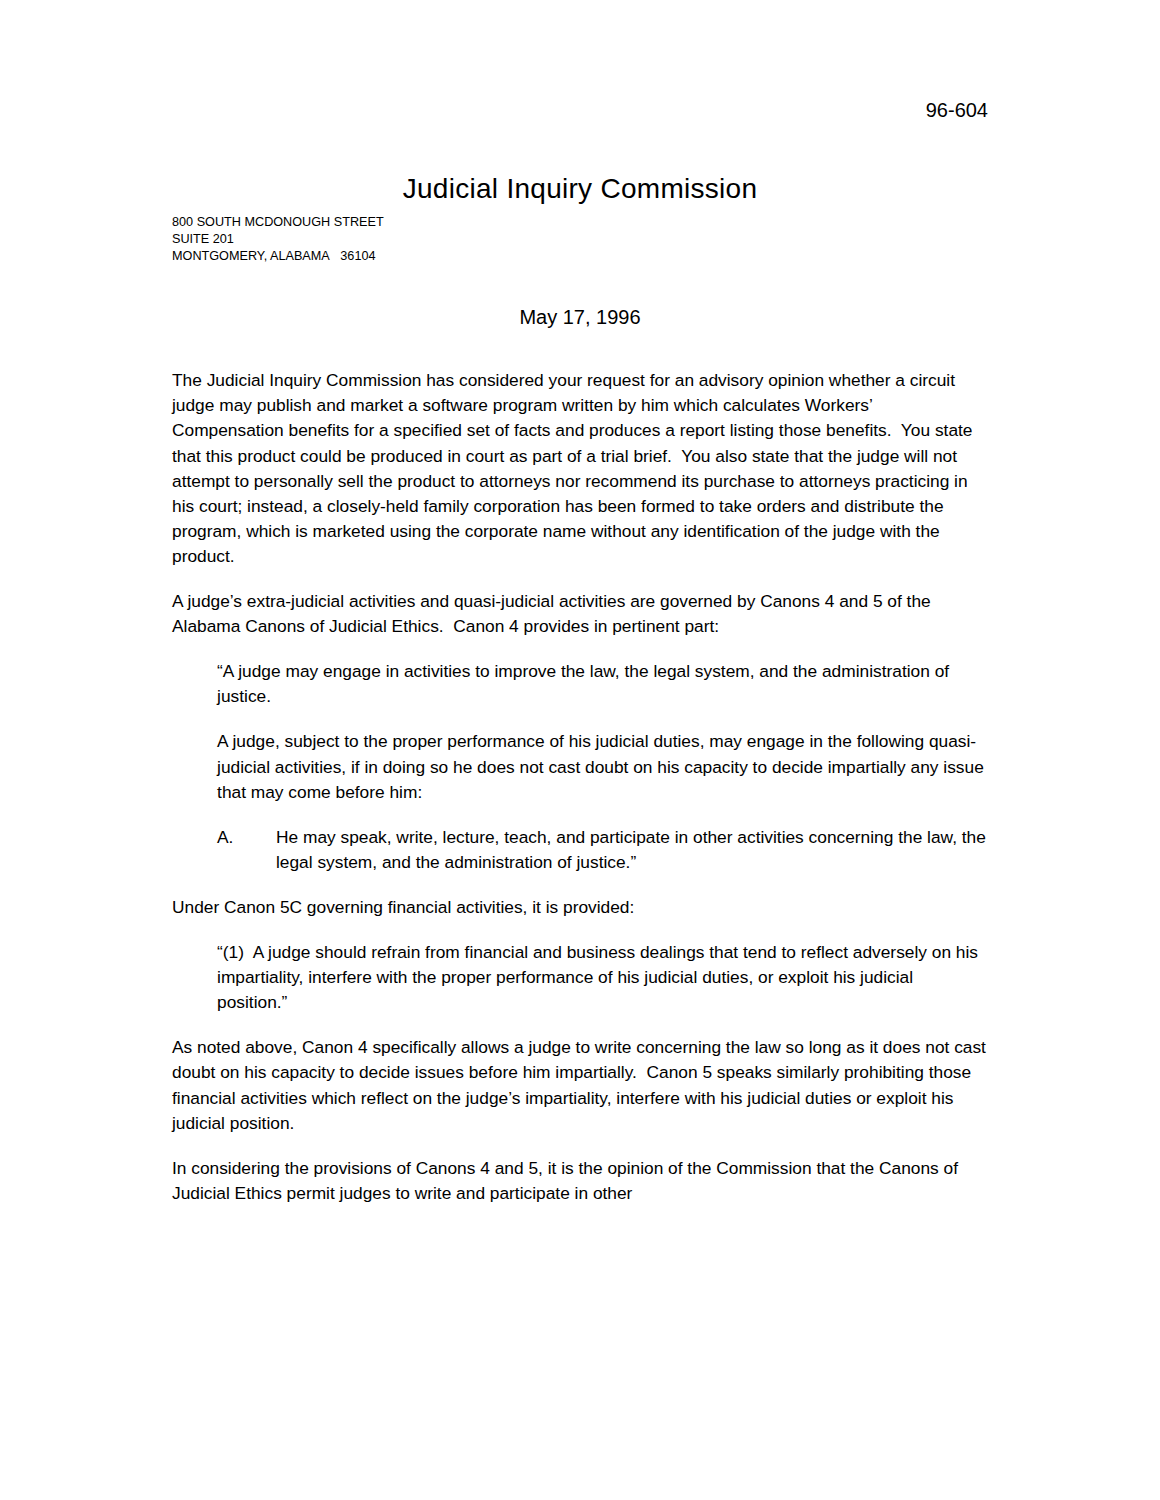96-604
Judicial Inquiry Commission
800 SOUTH MCDONOUGH STREET
SUITE 201
MONTGOMERY, ALABAMA 36104
May 17, 1996
The Judicial Inquiry Commission has considered your request for an advisory opinion whether a circuit judge may publish and market a software program written by him which calculates Workers’ Compensation benefits for a specified set of facts and produces a report listing those benefits. You state that this product could be produced in court as part of a trial brief. You also state that the judge will not attempt to personally sell the product to attorneys nor recommend its purchase to attorneys practicing in his court; instead, a closely-held family corporation has been formed to take orders and distribute the program, which is marketed using the corporate name without any identification of the judge with the product.
A judge’s extra-judicial activities and quasi-judicial activities are governed by Canons 4 and 5 of the Alabama Canons of Judicial Ethics. Canon 4 provides in pertinent part:
“A judge may engage in activities to improve the law, the legal system, and the administration of justice.
A judge, subject to the proper performance of his judicial duties, may engage in the following quasi-judicial activities, if in doing so he does not cast doubt on his capacity to decide impartially any issue that may come before him:
A.
He may speak, write, lecture, teach, and participate in other activities concerning the law, the legal system, and the administration of justice.”
Under Canon 5C governing financial activities, it is provided:
“(1) A judge should refrain from financial and business dealings that tend to reflect adversely on his impartiality, interfere with the proper performance of his judicial duties, or exploit his judicial position.”
As noted above, Canon 4 specifically allows a judge to write concerning the law so long as it does not cast doubt on his capacity to decide issues before him impartially. Canon 5 speaks similarly prohibiting those financial activities which reflect on the judge’s impartiality, interfere with his judicial duties or exploit his judicial position.
In considering the provisions of Canons 4 and 5, it is the opinion of the Commission that the Canons of Judicial Ethics permit judges to write and participate in other